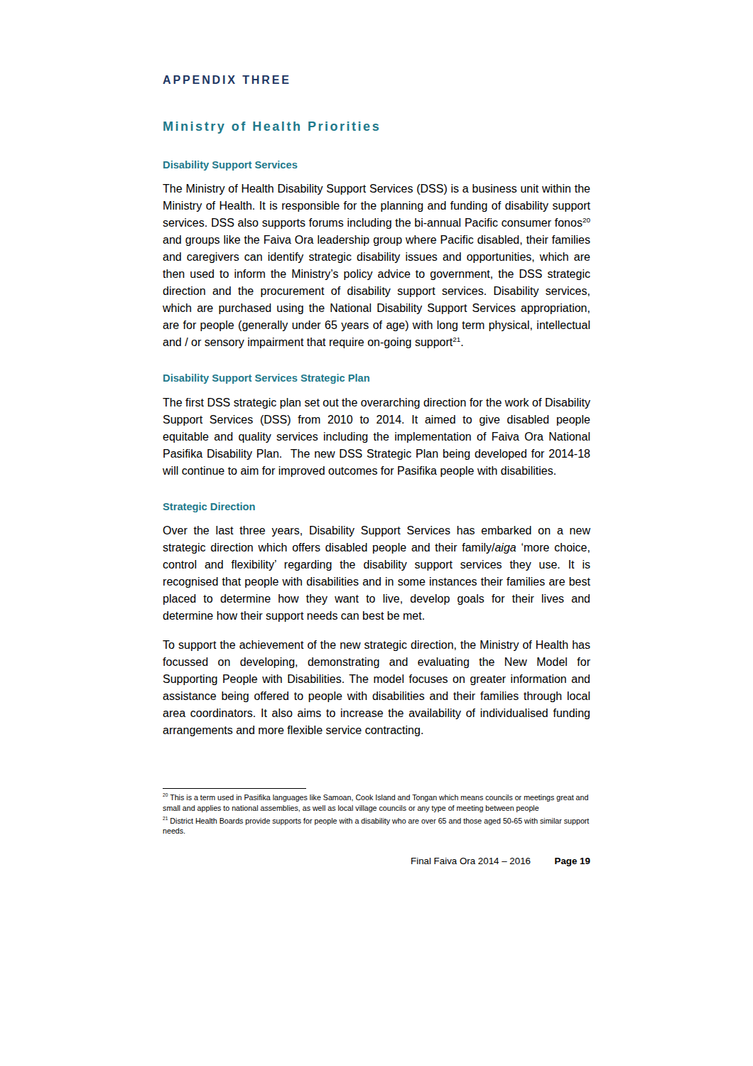Appendix Three
Ministry of Health Priorities
Disability Support Services
The Ministry of Health Disability Support Services (DSS) is a business unit within the Ministry of Health. It is responsible for the planning and funding of disability support services. DSS also supports forums including the bi-annual Pacific consumer fonos20 and groups like the Faiva Ora leadership group where Pacific disabled, their families and caregivers can identify strategic disability issues and opportunities, which are then used to inform the Ministry’s policy advice to government, the DSS strategic direction and the procurement of disability support services. Disability services, which are purchased using the National Disability Support Services appropriation, are for people (generally under 65 years of age) with long term physical, intellectual and / or sensory impairment that require on-going support21.
Disability Support Services Strategic Plan
The first DSS strategic plan set out the overarching direction for the work of Disability Support Services (DSS) from 2010 to 2014. It aimed to give disabled people equitable and quality services including the implementation of Faiva Ora National Pasifika Disability Plan. The new DSS Strategic Plan being developed for 2014-18 will continue to aim for improved outcomes for Pasifika people with disabilities.
Strategic Direction
Over the last three years, Disability Support Services has embarked on a new strategic direction which offers disabled people and their family/aiga ‘more choice, control and flexibility’ regarding the disability support services they use. It is recognised that people with disabilities and in some instances their families are best placed to determine how they want to live, develop goals for their lives and determine how their support needs can best be met.
To support the achievement of the new strategic direction, the Ministry of Health has focussed on developing, demonstrating and evaluating the New Model for Supporting People with Disabilities. The model focuses on greater information and assistance being offered to people with disabilities and their families through local area coordinators. It also aims to increase the availability of individualised funding arrangements and more flexible service contracting.
20 This is a term used in Pasifika languages like Samoan, Cook Island and Tongan which means councils or meetings great and small and applies to national assemblies, as well as local village councils or any type of meeting between people
21 District Health Boards provide supports for people with a disability who are over 65 and those aged 50-65 with similar support needs.
Final Faiva Ora 2014 – 2016Page 19